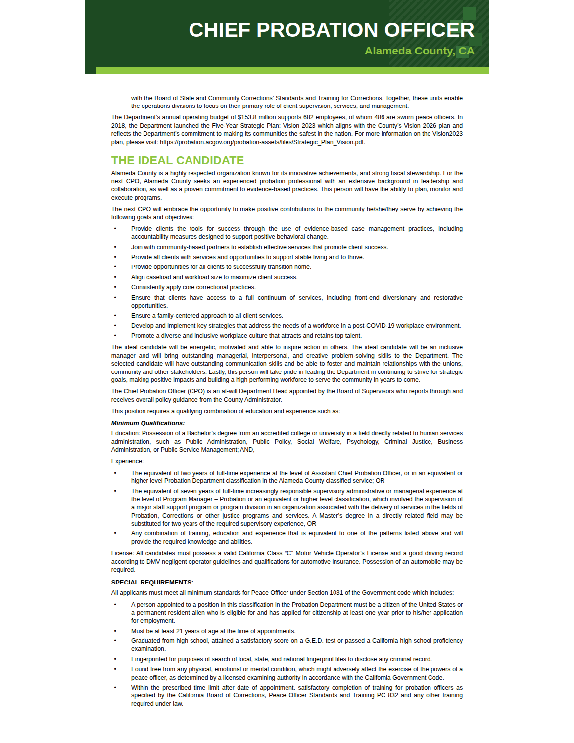CHIEF PROBATION OFFICER
Alameda County, CA
with the Board of State and Community Corrections’ Standards and Training for Corrections. Together, these units enable the operations divisions to focus on their primary role of client supervision, services, and management.
The Department’s annual operating budget of $153.8 million supports 682 employees, of whom 486 are sworn peace officers. In 2018, the Department launched the Five-Year Strategic Plan: Vision 2023 which aligns with the County’s Vision 2026 plan and reflects the Department’s commitment to making its communities the safest in the nation. For more information on the Vision2023 plan, please visit: https://probation.acgov.org/probation-assets/files/Strategic_Plan_Vision.pdf.
THE IDEAL CANDIDATE
Alameda County is a highly respected organization known for its innovative achievements, and strong fiscal stewardship. For the next CPO, Alameda County seeks an experienced probation professional with an extensive background in leadership and collaboration, as well as a proven commitment to evidence-based practices. This person will have the ability to plan, monitor and execute programs.
The next CPO will embrace the opportunity to make positive contributions to the community he/she/they serve by achieving the following goals and objectives:
Provide clients the tools for success through the use of evidence-based case management practices, including accountability measures designed to support positive behavioral change.
Join with community-based partners to establish effective services that promote client success.
Provide all clients with services and opportunities to support stable living and to thrive.
Provide opportunities for all clients to successfully transition home.
Align caseload and workload size to maximize client success.
Consistently apply core correctional practices.
Ensure that clients have access to a full continuum of services, including front-end diversionary and restorative opportunities.
Ensure a family-centered approach to all client services.
Develop and implement key strategies that address the needs of a workforce in a post-COVID-19 workplace environment.
Promote a diverse and inclusive workplace culture that attracts and retains top talent.
The ideal candidate will be energetic, motivated and able to inspire action in others. The ideal candidate will be an inclusive manager and will bring outstanding managerial, interpersonal, and creative problem-solving skills to the Department. The selected candidate will have outstanding communication skills and be able to foster and maintain relationships with the unions, community and other stakeholders. Lastly, this person will take pride in leading the Department in continuing to strive for strategic goals, making positive impacts and building a high performing workforce to serve the community in years to come.
The Chief Probation Officer (CPO) is an at-will Department Head appointed by the Board of Supervisors who reports through and receives overall policy guidance from the County Administrator.
This position requires a qualifying combination of education and experience such as:
Minimum Qualifications:
Education: Possession of a Bachelor’s degree from an accredited college or university in a field directly related to human services administration, such as Public Administration, Public Policy, Social Welfare, Psychology, Criminal Justice, Business Administration, or Public Service Management; AND,
Experience:
The equivalent of two years of full-time experience at the level of Assistant Chief Probation Officer, or in an equivalent or higher level Probation Department classification in the Alameda County classified service; OR
The equivalent of seven years of full-time increasingly responsible supervisory administrative or managerial experience at the level of Program Manager – Probation or an equivalent or higher level classification, which involved the supervision of a major staff support program or program division in an organization associated with the delivery of services in the fields of Probation, Corrections or other justice programs and services. A Master’s degree in a directly related field may be substituted for two years of the required supervisory experience, OR
Any combination of training, education and experience that is equivalent to one of the patterns listed above and will provide the required knowledge and abilities.
License: All candidates must possess a valid California Class “C” Motor Vehicle Operator’s License and a good driving record according to DMV negligent operator guidelines and qualifications for automotive insurance. Possession of an automobile may be required.
SPECIAL REQUIREMENTS:
All applicants must meet all minimum standards for Peace Officer under Section 1031 of the Government code which includes:
A person appointed to a position in this classification in the Probation Department must be a citizen of the United States or a permanent resident alien who is eligible for and has applied for citizenship at least one year prior to his/her application for employment.
Must be at least 21 years of age at the time of appointments.
Graduated from high school, attained a satisfactory score on a G.E.D. test or passed a California high school proficiency examination.
Fingerprinted for purposes of search of local, state, and national fingerprint files to disclose any criminal record.
Found free from any physical, emotional or mental condition, which might adversely affect the exercise of the powers of a peace officer, as determined by a licensed examining authority in accordance with the California Government Code.
Within the prescribed time limit after date of appointment, satisfactory completion of training for probation officers as specified by the California Board of Corrections, Peace Officer Standards and Training PC 832 and any other training required under law.